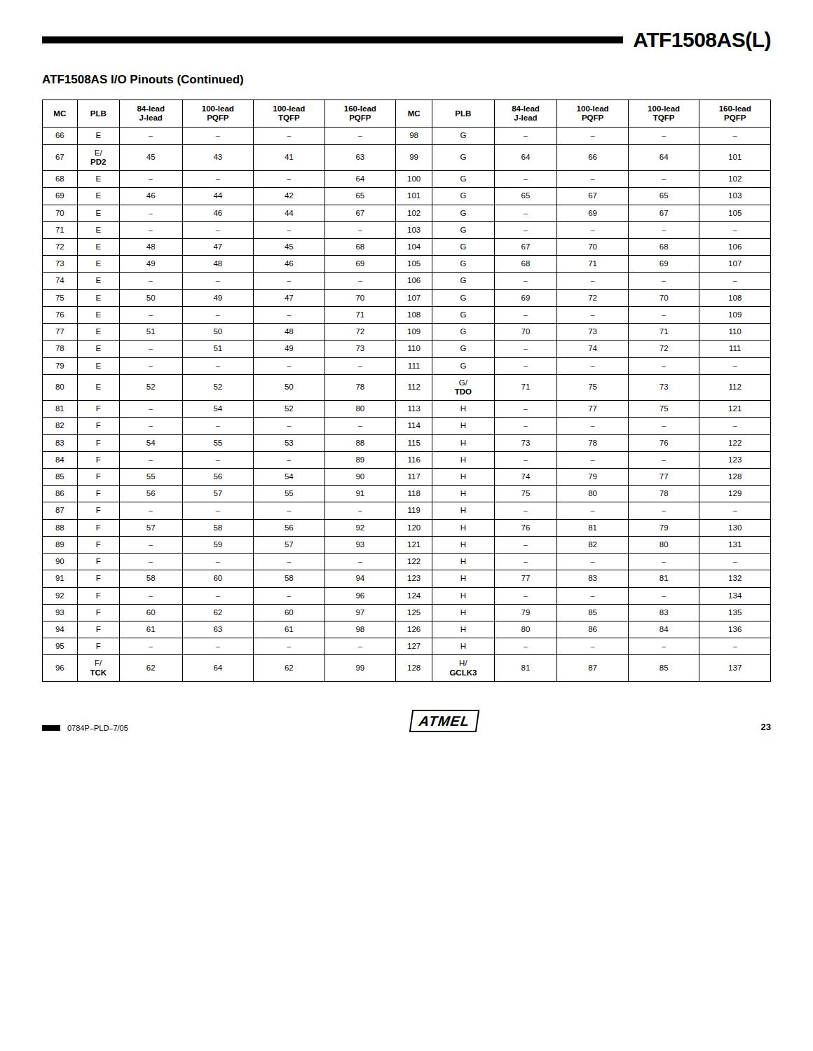ATF1508AS(L)
ATF1508AS I/O Pinouts (Continued)
| MC | PLB | 84-lead J-lead | 100-lead PQFP | 100-lead TQFP | 160-lead PQFP | MC | PLB | 84-lead J-lead | 100-lead PQFP | 100-lead TQFP | 160-lead PQFP |
| --- | --- | --- | --- | --- | --- | --- | --- | --- | --- | --- | --- |
| 66 | E | – | – | – | – | 98 | G | – | – | – | – |
| 67 | E/ PD2 | 45 | 43 | 41 | 63 | 99 | G | 64 | 66 | 64 | 101 |
| 68 | E | – | – | – | 64 | 100 | G | – | – | – | 102 |
| 69 | E | 46 | 44 | 42 | 65 | 101 | G | 65 | 67 | 65 | 103 |
| 70 | E | – | 46 | 44 | 67 | 102 | G | – | 69 | 67 | 105 |
| 71 | E | – | – | – | – | 103 | G | – | – | – | – |
| 72 | E | 48 | 47 | 45 | 68 | 104 | G | 67 | 70 | 68 | 106 |
| 73 | E | 49 | 48 | 46 | 69 | 105 | G | 68 | 71 | 69 | 107 |
| 74 | E | – | – | – | – | 106 | G | – | – | – | – |
| 75 | E | 50 | 49 | 47 | 70 | 107 | G | 69 | 72 | 70 | 108 |
| 76 | E | – | – | – | 71 | 108 | G | – | – | – | 109 |
| 77 | E | 51 | 50 | 48 | 72 | 109 | G | 70 | 73 | 71 | 110 |
| 78 | E | – | 51 | 49 | 73 | 110 | G | – | 74 | 72 | 111 |
| 79 | E | – | – | – | – | 111 | G | – | – | – | – |
| 80 | E | 52 | 52 | 50 | 78 | 112 | G/ TDO | 71 | 75 | 73 | 112 |
| 81 | F | – | 54 | 52 | 80 | 113 | H | – | 77 | 75 | 121 |
| 82 | F | – | – | – | – | 114 | H | – | – | – | – |
| 83 | F | 54 | 55 | 53 | 88 | 115 | H | 73 | 78 | 76 | 122 |
| 84 | F | – | – | – | 89 | 116 | H | – | – | – | 123 |
| 85 | F | 55 | 56 | 54 | 90 | 117 | H | 74 | 79 | 77 | 128 |
| 86 | F | 56 | 57 | 55 | 91 | 118 | H | 75 | 80 | 78 | 129 |
| 87 | F | – | – | – | – | 119 | H | – | – | – | – |
| 88 | F | 57 | 58 | 56 | 92 | 120 | H | 76 | 81 | 79 | 130 |
| 89 | F | – | 59 | 57 | 93 | 121 | H | – | 82 | 80 | 131 |
| 90 | F | – | – | – | – | 122 | H | – | – | – | – |
| 91 | F | 58 | 60 | 58 | 94 | 123 | H | 77 | 83 | 81 | 132 |
| 92 | F | – | – | – | 96 | 124 | H | – | – | – | 134 |
| 93 | F | 60 | 62 | 60 | 97 | 125 | H | 79 | 85 | 83 | 135 |
| 94 | F | 61 | 63 | 61 | 98 | 126 | H | 80 | 86 | 84 | 136 |
| 95 | F | – | – | – | – | 127 | H | – | – | – | – |
| 96 | F/ TCK | 62 | 64 | 62 | 99 | 128 | H/ GCLK3 | 81 | 87 | 85 | 137 |
0784P–PLD–7/05
ATMEL
23